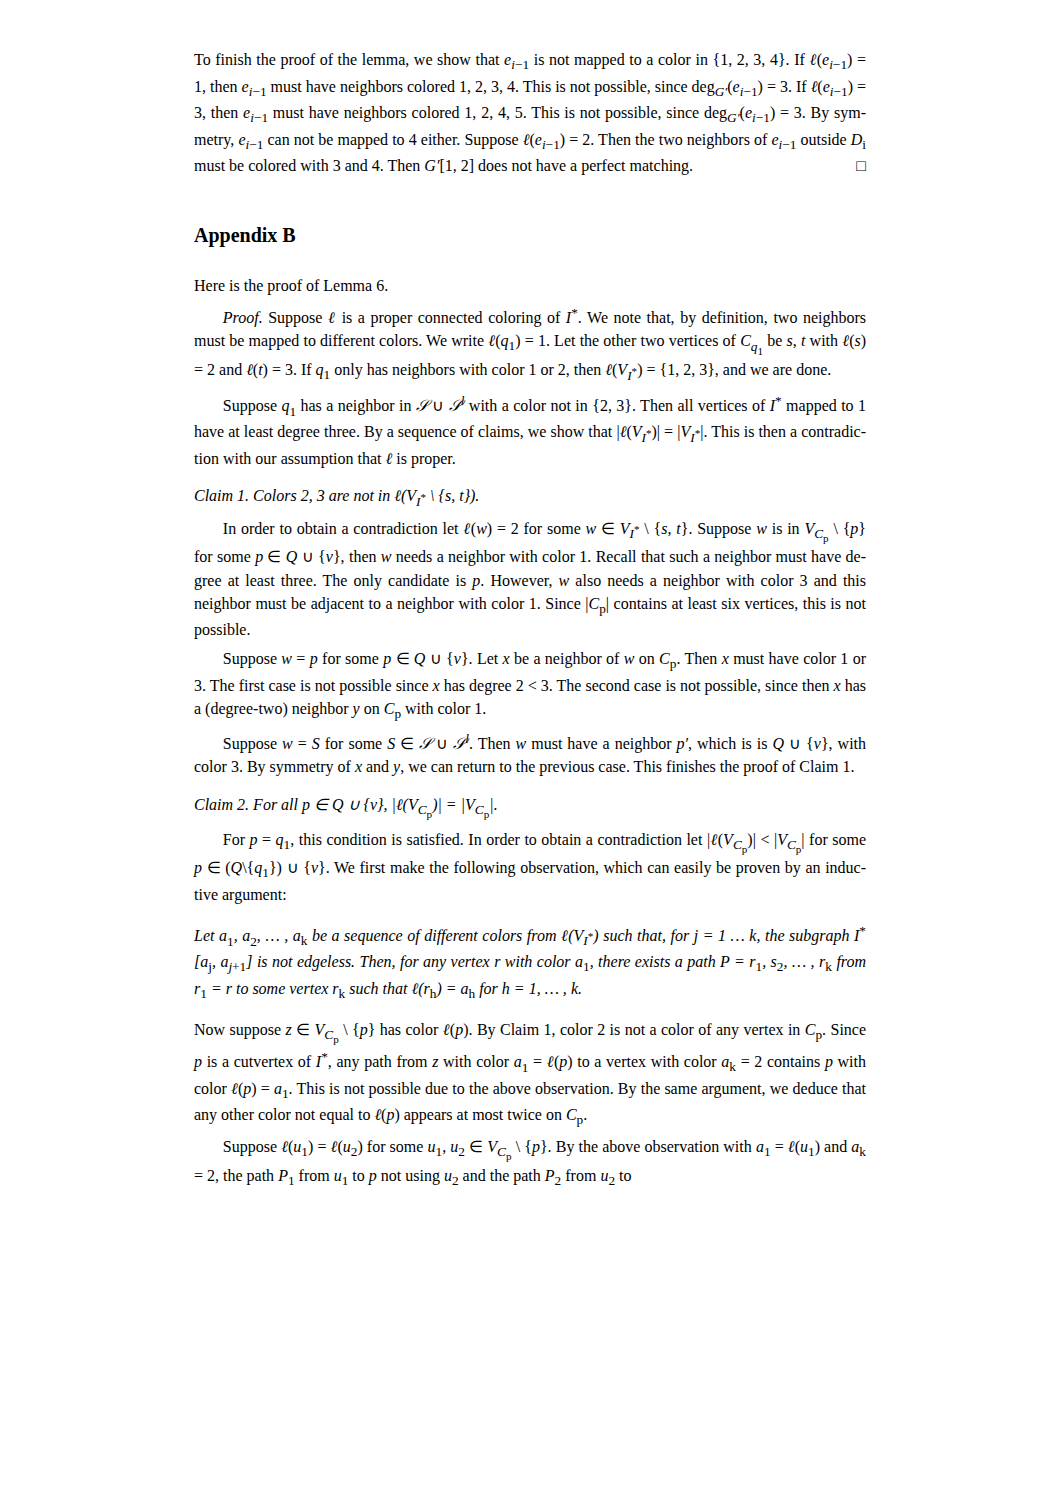To finish the proof of the lemma, we show that ei−1 is not mapped to a color in {1, 2, 3, 4}. If ℓ(ei−1) = 1, then ei−1 must have neighbors colored 1, 2, 3, 4. This is not possible, since degG′(ei−1) = 3. If ℓ(ei−1) = 3, then ei−1 must have neighbors colored 1, 2, 4, 5. This is not possible, since degG′(ei−1) = 3. By symmetry, ei−1 can not be mapped to 4 either. Suppose ℓ(ei−1) = 2. Then the two neighbors of ei−1 outside Di must be colored with 3 and 4. Then G′[1, 2] does not have a perfect matching. □
Appendix B
Here is the proof of Lemma 6.
Proof. Suppose ℓ is a proper connected coloring of I*. We note that, by definition, two neighbors must be mapped to different colors. We write ℓ(q1) = 1. Let the other two vertices of Cq1 be s, t with ℓ(s) = 2 and ℓ(t) = 3. If q1 only has neighbors with color 1 or 2, then ℓ(VI*) = {1, 2, 3}, and we are done.
Suppose q1 has a neighbor in 𝒮 ∪ 𝒮l with a color not in {2, 3}. Then all vertices of I* mapped to 1 have at least degree three. By a sequence of claims, we show that |ℓ(VI*)| = |VI*|. This is then a contradiction with our assumption that ℓ is proper.
Claim 1. Colors 2, 3 are not in ℓ(VI* \ {s, t}).
In order to obtain a contradiction let ℓ(w) = 2 for some w ∈ VI* \ {s, t}. Suppose w is in VCp \ {p} for some p ∈ Q ∪ {v}, then w needs a neighbor with color 1. Recall that such a neighbor must have degree at least three. The only candidate is p. However, w also needs a neighbor with color 3 and this neighbor must be adjacent to a neighbor with color 1. Since |Cp| contains at least six vertices, this is not possible.
Suppose w = p for some p ∈ Q ∪ {v}. Let x be a neighbor of w on Cp. Then x must have color 1 or 3. The first case is not possible since x has degree 2 < 3. The second case is not possible, since then x has a (degree-two) neighbor y on Cp with color 1.
Suppose w = S for some S ∈ 𝒮 ∪ 𝒮l. Then w must have a neighbor p′, which is is Q ∪ {v}, with color 3. By symmetry of x and y, we can return to the previous case. This finishes the proof of Claim 1.
Claim 2. For all p ∈ Q ∪ {v}, |ℓ(VCp)| = |VCp|.
For p = q1, this condition is satisfied. In order to obtain a contradiction let |ℓ(VCp)| < |VCp| for some p ∈ (Q\{q1}) ∪ {v}. We first make the following observation, which can easily be proven by an inductive argument:
Let a1, a2, … , ak be a sequence of different colors from ℓ(VI*) such that, for j = 1 … k, the subgraph I*[aj, aj+1] is not edgeless. Then, for any vertex r with color a1, there exists a path P = r1, s2, … , rk from r1 = r to some vertex rk such that ℓ(rh) = ah for h = 1, … , k.
Now suppose z ∈ VCp \ {p} has color ℓ(p). By Claim 1, color 2 is not a color of any vertex in Cp. Since p is a cutvertex of I*, any path from z with color a1 = ℓ(p) to a vertex with color ak = 2 contains p with color ℓ(p) = a1. This is not possible due to the above observation. By the same argument, we deduce that any other color not equal to ℓ(p) appears at most twice on Cp.
Suppose ℓ(u1) = ℓ(u2) for some u1, u2 ∈ VCp \ {p}. By the above observation with a1 = ℓ(u1) and ak = 2, the path P1 from u1 to p not using u2 and the path P2 from u2 to